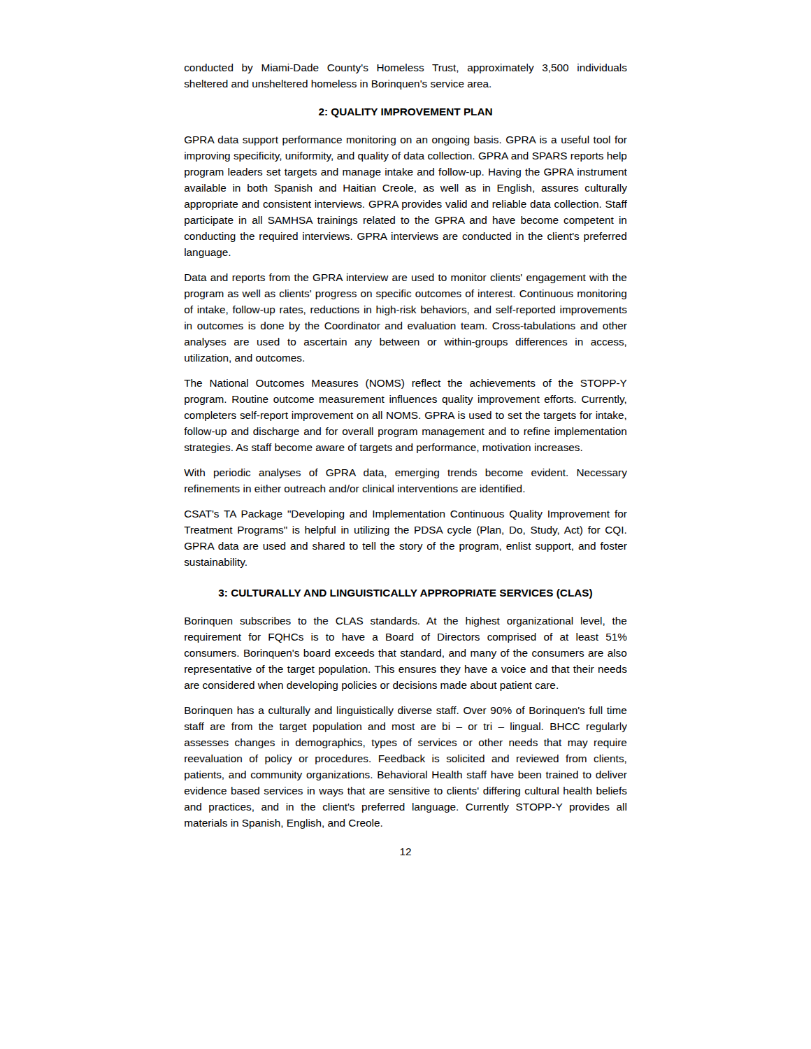conducted by Miami-Dade County's Homeless Trust, approximately 3,500 individuals sheltered and unsheltered homeless in Borinquen's service area.
2: QUALITY IMPROVEMENT PLAN
GPRA data support performance monitoring on an ongoing basis. GPRA is a useful tool for improving specificity, uniformity, and quality of data collection. GPRA and SPARS reports help program leaders set targets and manage intake and follow-up. Having the GPRA instrument available in both Spanish and Haitian Creole, as well as in English, assures culturally appropriate and consistent interviews. GPRA provides valid and reliable data collection. Staff participate in all SAMHSA trainings related to the GPRA and have become competent in conducting the required interviews. GPRA interviews are conducted in the client's preferred language.
Data and reports from the GPRA interview are used to monitor clients' engagement with the program as well as clients' progress on specific outcomes of interest. Continuous monitoring of intake, follow-up rates, reductions in high-risk behaviors, and self-reported improvements in outcomes is done by the Coordinator and evaluation team. Cross-tabulations and other analyses are used to ascertain any between or within-groups differences in access, utilization, and outcomes.
The National Outcomes Measures (NOMS) reflect the achievements of the STOPP-Y program. Routine outcome measurement influences quality improvement efforts. Currently, completers self-report improvement on all NOMS. GPRA is used to set the targets for intake, follow-up and discharge and for overall program management and to refine implementation strategies. As staff become aware of targets and performance, motivation increases.
With periodic analyses of GPRA data, emerging trends become evident. Necessary refinements in either outreach and/or clinical interventions are identified.
CSAT's TA Package "Developing and Implementation Continuous Quality Improvement for Treatment Programs" is helpful in utilizing the PDSA cycle (Plan, Do, Study, Act) for CQI. GPRA data are used and shared to tell the story of the program, enlist support, and foster sustainability.
3: CULTURALLY AND LINGUISTICALLY APPROPRIATE SERVICES (CLAS)
Borinquen subscribes to the CLAS standards. At the highest organizational level, the requirement for FQHCs is to have a Board of Directors comprised of at least 51% consumers. Borinquen's board exceeds that standard, and many of the consumers are also representative of the target population. This ensures they have a voice and that their needs are considered when developing policies or decisions made about patient care.
Borinquen has a culturally and linguistically diverse staff. Over 90% of Borinquen's full time staff are from the target population and most are bi – or tri – lingual. BHCC regularly assesses changes in demographics, types of services or other needs that may require reevaluation of policy or procedures. Feedback is solicited and reviewed from clients, patients, and community organizations. Behavioral Health staff have been trained to deliver evidence based services in ways that are sensitive to clients' differing cultural health beliefs and practices, and in the client's preferred language. Currently STOPP-Y provides all materials in Spanish, English, and Creole.
12